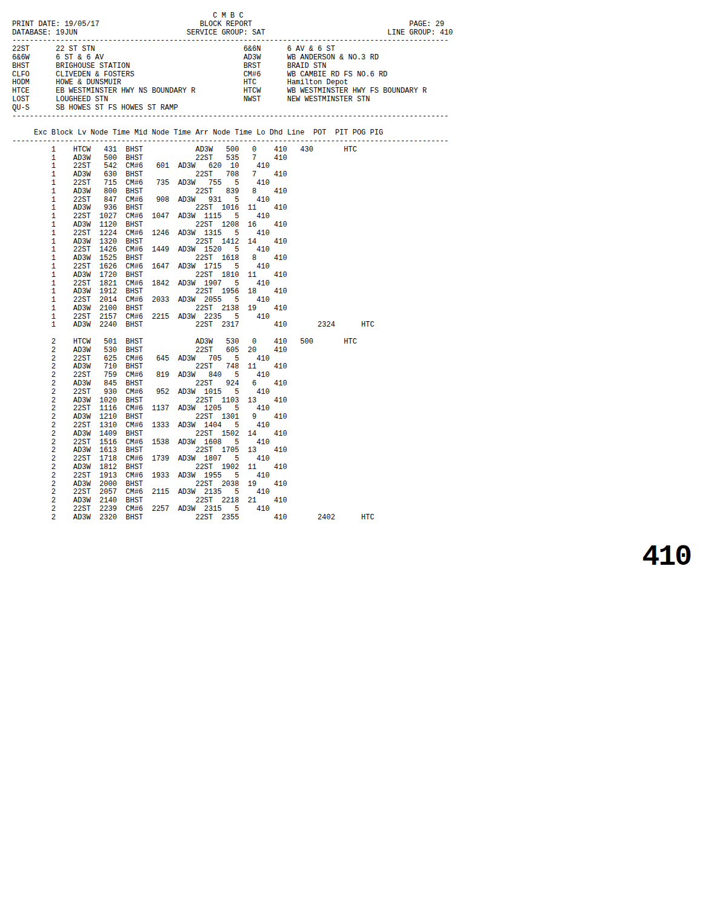C M B C
PRINT DATE: 19/05/17                       BLOCK REPORT                                    PAGE: 29
DATABASE: 19JUN                         SERVICE GROUP: SAT                            LINE GROUP: 410
----------------------------------------------------------------------------------------------------
22ST      22 ST STN                                  6&6N      6 AV & 6 ST
6&6W      6 ST & 6 AV                                AD3W      WB ANDERSON & NO.3 RD
BHST      BRIGHOUSE STATION                          BRST      BRAID STN
CLFO      CLIVEDEN & FOSTERS                         CM#6      WB CAMBIE RD FS NO.6 RD
HODM      HOWE & DUNSMUIR                            HTC       Hamilton Depot
HTCE      EB WESTMINSTER HWY NS BOUNDARY R           HTCW      WB WESTMINSTER HWY FS BOUNDARY R
LOST      LOUGHEED STN                               NWST      NEW WESTMINSTER STN
QU-S      SB HOWES ST FS HOWES ST RAMP
----------------------------------------------------------------------------------------------------

     Exc Block Lv Node Time Mid Node Time Arr Node Time Lo Dhd Line  POT  PIT POG PIG
----------------------------------------------------------------------------------------------------
         1    HTCW   431  BHST            AD3W   500   0    410   430       HTC
         1    AD3W   500  BHST            22ST   535   7    410
         1    22ST   542  CM#6   601  AD3W   620  10    410
         1    AD3W   630  BHST            22ST   708   7    410
         1    22ST   715  CM#6   735  AD3W   755   5    410
         1    AD3W   800  BHST            22ST   839   8    410
         1    22ST   847  CM#6   908  AD3W   931   5    410
         1    AD3W   936  BHST            22ST  1016  11    410
         1    22ST  1027  CM#6  1047  AD3W  1115   5    410
         1    AD3W  1120  BHST            22ST  1208  16    410
         1    22ST  1224  CM#6  1246  AD3W  1315   5    410
         1    AD3W  1320  BHST            22ST  1412  14    410
         1    22ST  1426  CM#6  1449  AD3W  1520   5    410
         1    AD3W  1525  BHST            22ST  1618   8    410
         1    22ST  1626  CM#6  1647  AD3W  1715   5    410
         1    AD3W  1720  BHST            22ST  1810  11    410
         1    22ST  1821  CM#6  1842  AD3W  1907   5    410
         1    AD3W  1912  BHST            22ST  1956  18    410
         1    22ST  2014  CM#6  2033  AD3W  2055   5    410
         1    AD3W  2100  BHST            22ST  2138  19    410
         1    22ST  2157  CM#6  2215  AD3W  2235   5    410
         1    AD3W  2240  BHST            22ST  2317        410       2324      HTC

         2    HTCW   501  BHST            AD3W   530   0    410   500       HTC
         2    AD3W   530  BHST            22ST   605  20    410
         2    22ST   625  CM#6   645  AD3W   705   5    410
         2    AD3W   710  BHST            22ST   748  11    410
         2    22ST   759  CM#6   819  AD3W   840   5    410
         2    AD3W   845  BHST            22ST   924   6    410
         2    22ST   930  CM#6   952  AD3W  1015   5    410
         2    AD3W  1020  BHST            22ST  1103  13    410
         2    22ST  1116  CM#6  1137  AD3W  1205   5    410
         2    AD3W  1210  BHST            22ST  1301   9    410
         2    22ST  1310  CM#6  1333  AD3W  1404   5    410
         2    AD3W  1409  BHST            22ST  1502  14    410
         2    22ST  1516  CM#6  1538  AD3W  1608   5    410
         2    AD3W  1613  BHST            22ST  1705  13    410
         2    22ST  1718  CM#6  1739  AD3W  1807   5    410
         2    AD3W  1812  BHST            22ST  1902  11    410
         2    22ST  1913  CM#6  1933  AD3W  1955   5    410
         2    AD3W  2000  BHST            22ST  2038  19    410
         2    22ST  2057  CM#6  2115  AD3W  2135   5    410
         2    AD3W  2140  BHST            22ST  2218  21    410
         2    22ST  2239  CM#6  2257  AD3W  2315   5    410
         2    AD3W  2320  BHST            22ST  2355        410       2402      HTC
410